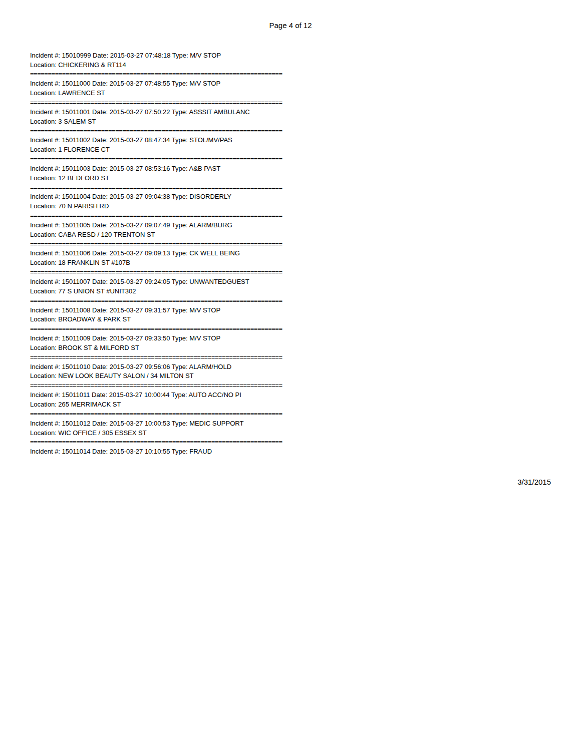Page 4 of 12
Incident #: 15010999 Date: 2015-03-27 07:48:18 Type: M/V STOP Location: CHICKERING & RT114 ======================================================================= Incident #: 15011000 Date: 2015-03-27 07:48:55 Type: M/V STOP Location: LAWRENCE ST ======================================================================= Incident #: 15011001 Date: 2015-03-27 07:50:22 Type: ASSSIT AMBULANC Location: 3 SALEM ST ======================================================================= Incident #: 15011002 Date: 2015-03-27 08:47:34 Type: STOL/MV/PAS Location: 1 FLORENCE CT ======================================================================= Incident #: 15011003 Date: 2015-03-27 08:53:16 Type: A&B PAST Location: 12 BEDFORD ST ======================================================================= Incident #: 15011004 Date: 2015-03-27 09:04:38 Type: DISORDERLY Location: 70 N PARISH RD ======================================================================= Incident #: 15011005 Date: 2015-03-27 09:07:49 Type: ALARM/BURG Location: CABA RESD / 120 TRENTON ST ======================================================================= Incident #: 15011006 Date: 2015-03-27 09:09:13 Type: CK WELL BEING Location: 18 FRANKLIN ST #107B ======================================================================= Incident #: 15011007 Date: 2015-03-27 09:24:05 Type: UNWANTEDGUEST Location: 77 S UNION ST #UNIT302 ======================================================================= Incident #: 15011008 Date: 2015-03-27 09:31:57 Type: M/V STOP Location: BROADWAY & PARK ST ======================================================================= Incident #: 15011009 Date: 2015-03-27 09:33:50 Type: M/V STOP Location: BROOK ST & MILFORD ST ======================================================================= Incident #: 15011010 Date: 2015-03-27 09:56:06 Type: ALARM/HOLD Location: NEW LOOK BEAUTY SALON / 34 MILTON ST ======================================================================= Incident #: 15011011 Date: 2015-03-27 10:00:44 Type: AUTO ACC/NO PI Location: 265 MERRIMACK ST ======================================================================= Incident #: 15011012 Date: 2015-03-27 10:00:53 Type: MEDIC SUPPORT Location: WIC OFFICE / 305 ESSEX ST ======================================================================= Incident #: 15011014 Date: 2015-03-27 10:10:55 Type: FRAUD
3/31/2015